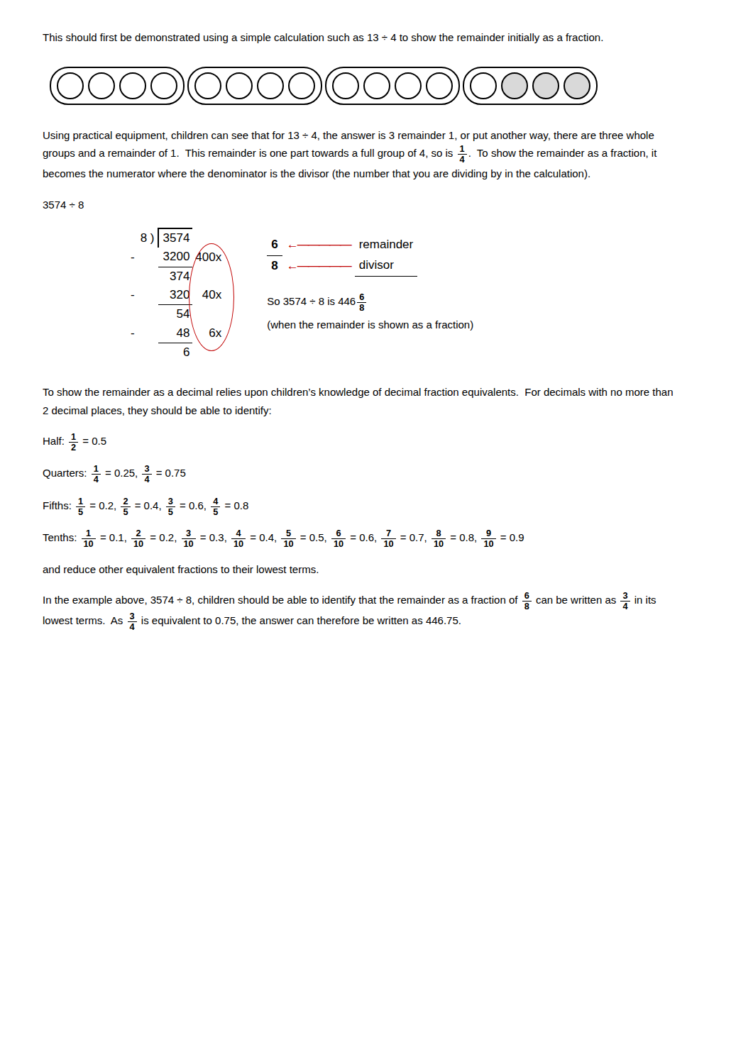This should first be demonstrated using a simple calculation such as 13 ÷ 4 to show the remainder initially as a fraction.
Using practical equipment, children can see that for 13 ÷ 4, the answer is 3 remainder 1, or put another way, there are three whole groups and a remainder of 1. This remainder is one part towards a full group of 4, so is 14. To show the remainder as a fraction, it becomes the numerator where the denominator is the divisor (the number that you are dividing by in the calculation).
3574 ÷ 8
| | 8 ) | 3574 | |
| - | | 3200 | 400x |
| | | 374 | |
| - | | 320 | 40x |
| | | 54 | |
| - | | 48 | 6x |
| | | 6 | |
| 6 | ←————— | remainder |
| 8 | ←————— | divisor |
So 3574 ÷ 8 is 44668
(when the remainder is shown as a fraction)
To show the remainder as a decimal relies upon children’s knowledge of decimal fraction equivalents. For decimals with no more than 2 decimal places, they should be able to identify:
Half: 12 = 0.5
Quarters: 14 = 0.25, 34 = 0.75
Fifths: 15 = 0.2, 25 = 0.4, 35 = 0.6, 45 = 0.8
Tenths: 110 = 0.1, 210 = 0.2, 310 = 0.3, 410 = 0.4, 510 = 0.5, 610 = 0.6, 710 = 0.7, 810 = 0.8, 910 = 0.9
and reduce other equivalent fractions to their lowest terms.
In the example above, 3574 ÷ 8, children should be able to identify that the remainder as a fraction of 68 can be written as 34 in its lowest terms. As 34 is equivalent to 0.75, the answer can therefore be written as 446.75.